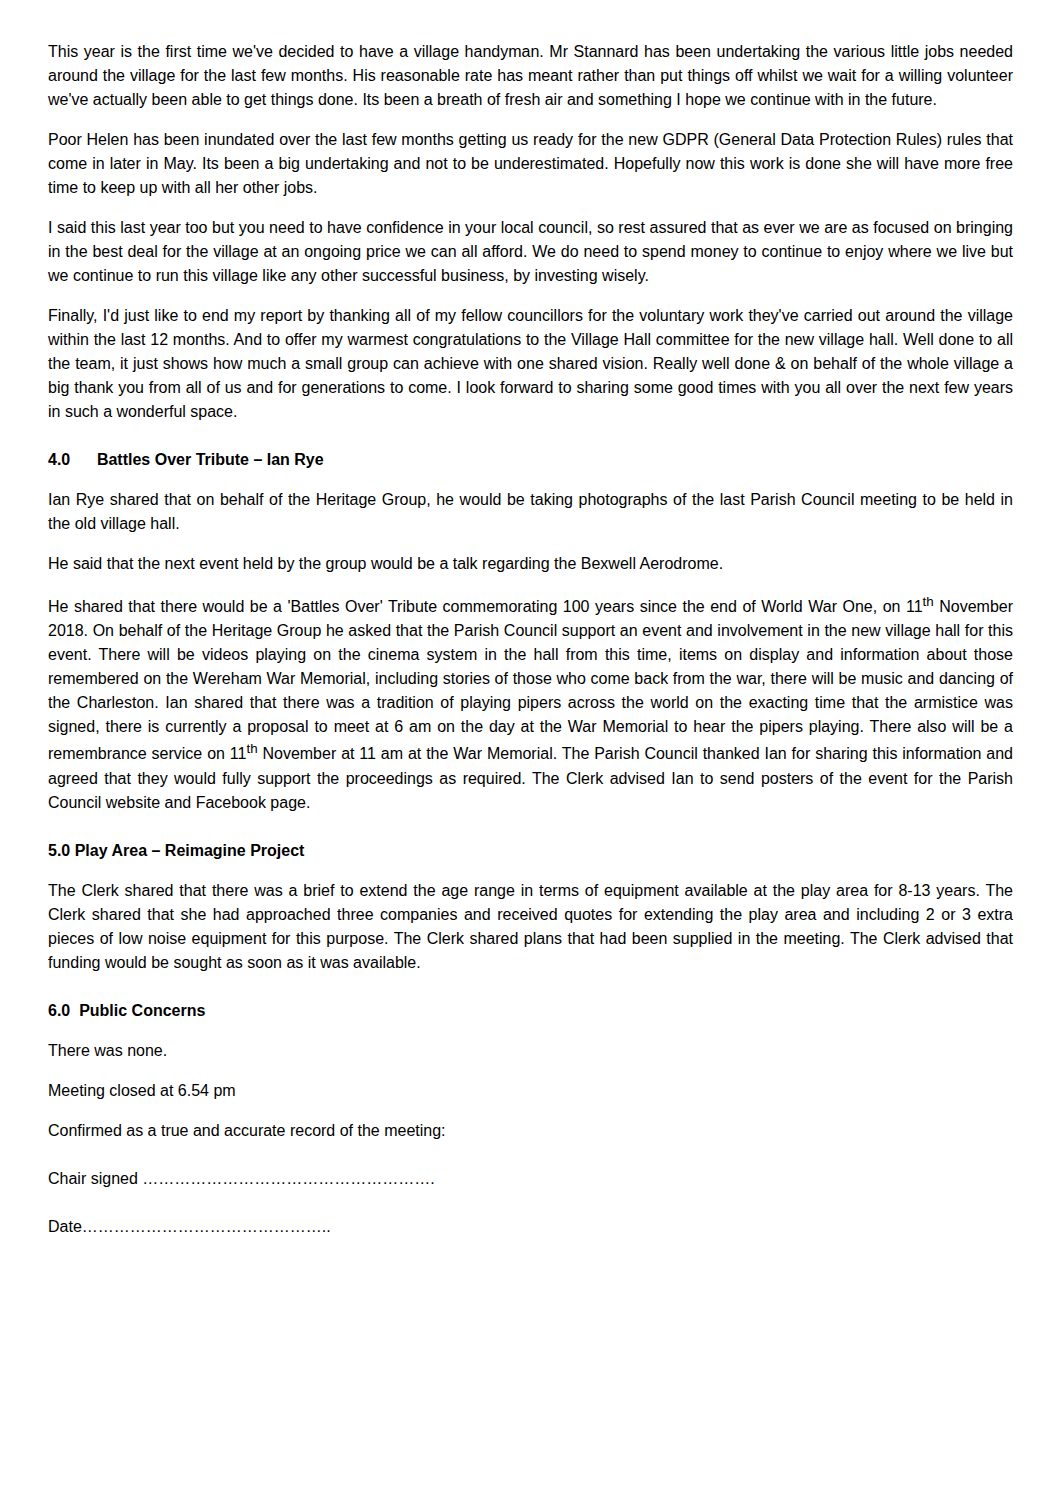This year is the first time we've decided to have a village handyman. Mr Stannard has been undertaking the various little jobs needed around the village for the last few months. His reasonable rate has meant rather than put things off whilst we wait for a willing volunteer we've actually been able to get things done. Its been a breath of fresh air and something I hope we continue with in the future.
Poor Helen has been inundated over the last few months getting us ready for the new GDPR (General Data Protection Rules) rules that come in later in May. Its been a big undertaking and not to be underestimated. Hopefully now this work is done she will have more free time to keep up with all her other jobs.
I said this last year too but you need to have confidence in your local council, so rest assured that as ever we are as focused on bringing in the best deal for the village at an ongoing price we can all afford. We do need to spend money to continue to enjoy where we live but we continue to run this village like any other successful business, by investing wisely.
Finally, I'd just like to end my report by thanking all of my fellow councillors for the voluntary work they've carried out around the village within the last 12 months. And to offer my warmest congratulations to the Village Hall committee for the new village hall. Well done to all the team, it just shows how much a small group can achieve with one shared vision. Really well done & on behalf of the whole village a big thank you from all of us and for generations to come. I look forward to sharing some good times with you all over the next few years in such a wonderful space.
4.0 Battles Over Tribute – Ian Rye
Ian Rye shared that on behalf of the Heritage Group, he would be taking photographs of the last Parish Council meeting to be held in the old village hall.
He said that the next event held by the group would be a talk regarding the Bexwell Aerodrome.
He shared that there would be a 'Battles Over' Tribute commemorating 100 years since the end of World War One, on 11th November 2018. On behalf of the Heritage Group he asked that the Parish Council support an event and involvement in the new village hall for this event. There will be videos playing on the cinema system in the hall from this time, items on display and information about those remembered on the Wereham War Memorial, including stories of those who come back from the war, there will be music and dancing of the Charleston. Ian shared that there was a tradition of playing pipers across the world on the exacting time that the armistice was signed, there is currently a proposal to meet at 6 am on the day at the War Memorial to hear the pipers playing. There also will be a remembrance service on 11th November at 11 am at the War Memorial. The Parish Council thanked Ian for sharing this information and agreed that they would fully support the proceedings as required. The Clerk advised Ian to send posters of the event for the Parish Council website and Facebook page.
5.0 Play Area – Reimagine Project
The Clerk shared that there was a brief to extend the age range in terms of equipment available at the play area for 8-13 years. The Clerk shared that she had approached three companies and received quotes for extending the play area and including 2 or 3 extra pieces of low noise equipment for this purpose. The Clerk shared plans that had been supplied in the meeting. The Clerk advised that funding would be sought as soon as it was available.
6.0 Public Concerns
There was none.
Meeting closed at 6.54 pm
Confirmed as a true and accurate record of the meeting:
Chair signed ……………………………………………….
Date………………………………………..